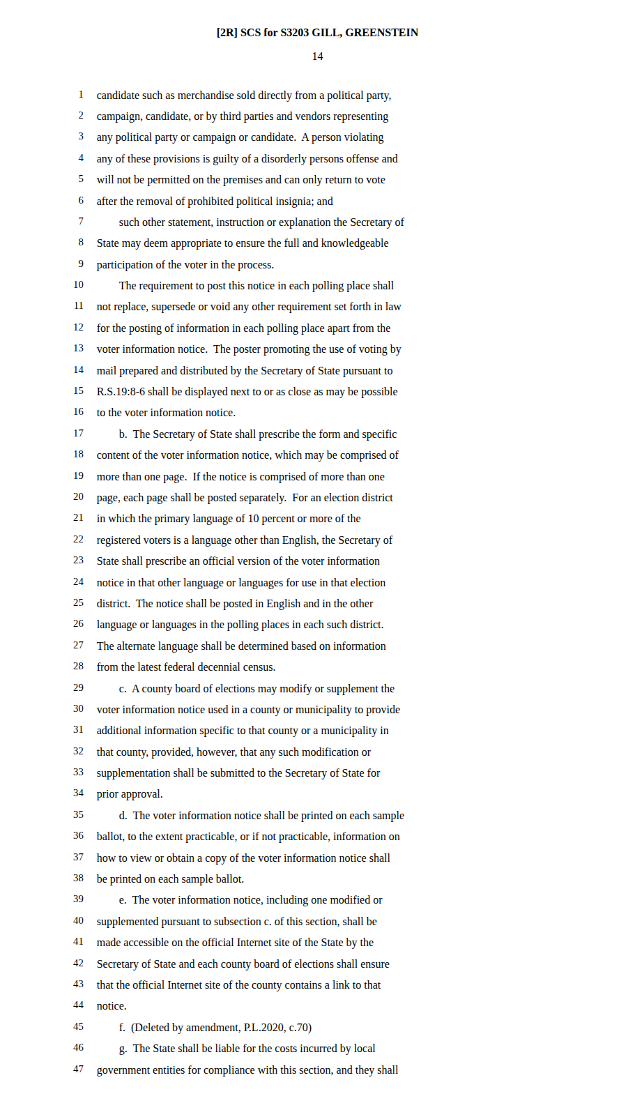[2R] SCS for S3203 GILL, GREENSTEIN
14
candidate such as merchandise sold directly from a political party,
campaign, candidate, or by third parties and vendors representing
any political party or campaign or candidate. A person violating
any of these provisions is guilty of a disorderly persons offense and
will not be permitted on the premises and can only return to vote
after the removal of prohibited political insignia; and
such other statement, instruction or explanation the Secretary of
State may deem appropriate to ensure the full and knowledgeable
participation of the voter in the process.
The requirement to post this notice in each polling place shall
not replace, supersede or void any other requirement set forth in law
for the posting of information in each polling place apart from the
voter information notice. The poster promoting the use of voting by
mail prepared and distributed by the Secretary of State pursuant to
R.S.19:8-6 shall be displayed next to or as close as may be possible
to the voter information notice.
b. The Secretary of State shall prescribe the form and specific
content of the voter information notice, which may be comprised of
more than one page. If the notice is comprised of more than one
page, each page shall be posted separately. For an election district
in which the primary language of 10 percent or more of the
registered voters is a language other than English, the Secretary of
State shall prescribe an official version of the voter information
notice in that other language or languages for use in that election
district. The notice shall be posted in English and in the other
language or languages in the polling places in each such district.
The alternate language shall be determined based on information
from the latest federal decennial census.
c. A county board of elections may modify or supplement the
voter information notice used in a county or municipality to provide
additional information specific to that county or a municipality in
that county, provided, however, that any such modification or
supplementation shall be submitted to the Secretary of State for
prior approval.
d. The voter information notice shall be printed on each sample
ballot, to the extent practicable, or if not practicable, information on
how to view or obtain a copy of the voter information notice shall
be printed on each sample ballot.
e. The voter information notice, including one modified or
supplemented pursuant to subsection c. of this section, shall be
made accessible on the official Internet site of the State by the
Secretary of State and each county board of elections shall ensure
that the official Internet site of the county contains a link to that
notice.
f. (Deleted by amendment, P.L.2020, c.70)
g. The State shall be liable for the costs incurred by local
government entities for compliance with this section, and they shall